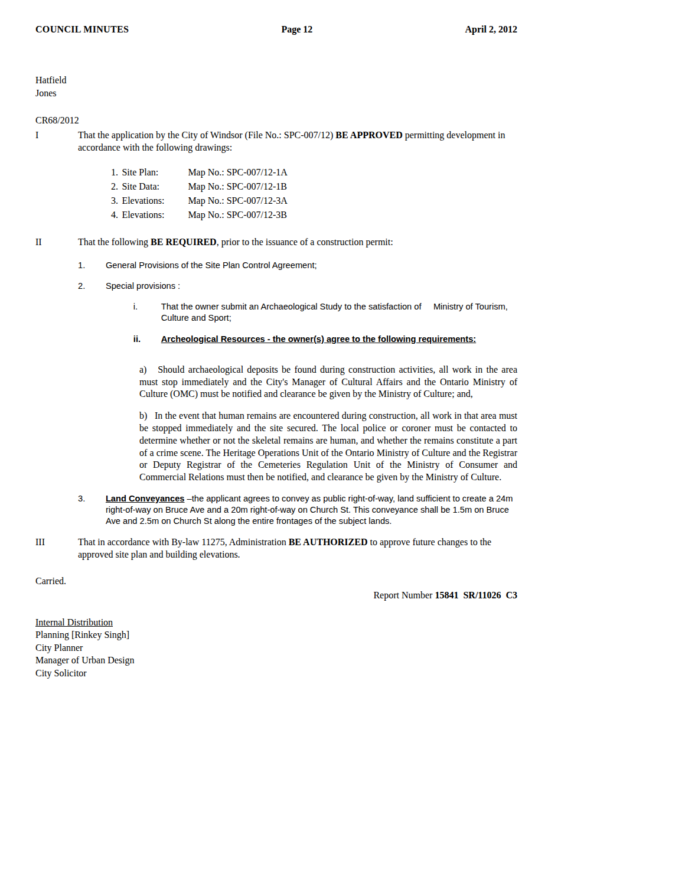Council Minutes
Page 12
April 2, 2012
Hatfield
Jones
CR68/2012
I
That the application by the City of Windsor (File No.: SPC-007/12) BE APPROVED permitting development in accordance with the following drawings:
| 1. | Site Plan: | Map No.: SPC-007/12-1A |
| 2. | Site Data: | Map No.: SPC-007/12-1B |
| 3. | Elevations: | Map No.: SPC-007/12-3A |
| 4. | Elevations: | Map No.: SPC-007/12-3B |
II
That the following BE REQUIRED, prior to the issuance of a construction permit:
1.
General Provisions of the Site Plan Control Agreement;
2.
Special provisions :
i.
That the owner submit an Archaeological Study to the satisfaction of Ministry of Tourism, Culture and Sport;
ii.
Archeological Resources - the owner(s) agree to the following requirements:
a) Should archaeological deposits be found during construction activities, all work in the area must stop immediately and the City's Manager of Cultural Affairs and the Ontario Ministry of Culture (OMC) must be notified and clearance be given by the Ministry of Culture; and,
b) In the event that human remains are encountered during construction, all work in that area must be stopped immediately and the site secured. The local police or coroner must be contacted to determine whether or not the skeletal remains are human, and whether the remains constitute a part of a crime scene. The Heritage Operations Unit of the Ontario Ministry of Culture and the Registrar or Deputy Registrar of the Cemeteries Regulation Unit of the Ministry of Consumer and Commercial Relations must then be notified, and clearance be given by the Ministry of Culture.
3.
Land Conveyances –the applicant agrees to convey as public right-of-way, land sufficient to create a 24m right-of-way on Bruce Ave and a 20m right-of-way on Church St. This conveyance shall be 1.5m on Bruce Ave and 2.5m on Church St along the entire frontages of the subject lands.
III
That in accordance with By-law 11275, Administration BE AUTHORIZED to approve future changes to the approved site plan and building elevations.
Carried.
Report Number 15841 SR/11026 C3
Internal Distribution
Planning [Rinkey Singh]
City Planner
Manager of Urban Design
City Solicitor